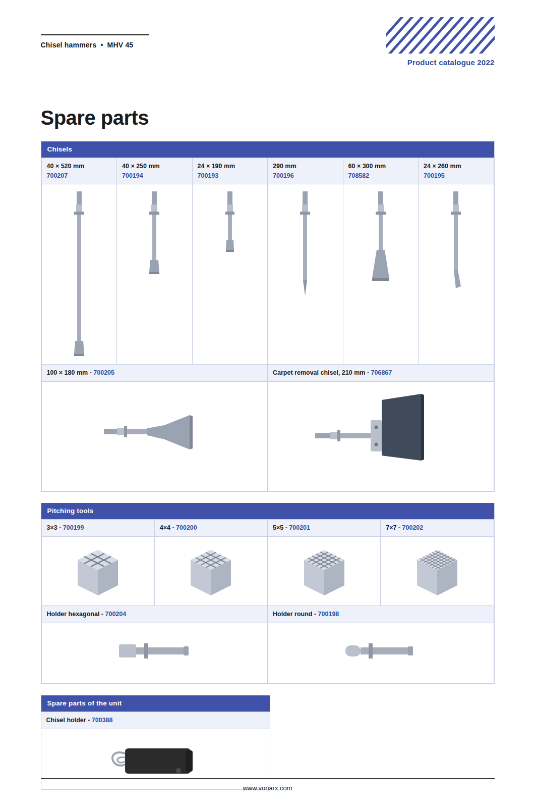Chisel hammers•MHV 45
Product catalogue 2022
Spare parts
Chisels
| 40 × 520 mm 700207 | 40 × 250 mm 700194 | 24 × 190 mm 700193 | 290 mm 700196 | 60 × 300 mm 708582 | 24 × 260 mm 700195 |
| 100 × 180 mm - 700205 | Carpet removal chisel, 210 mm - 706867 |
Pitching tools
| 3×3 - 700199 | 4×4 - 700200 | 5×5 - 700201 | 7×7 - 700202 |
| Holder hexagonal - 700204 | Holder round - 700198 |
Spare parts of the unit
Chisel holder - 700388
www.vonarx.com